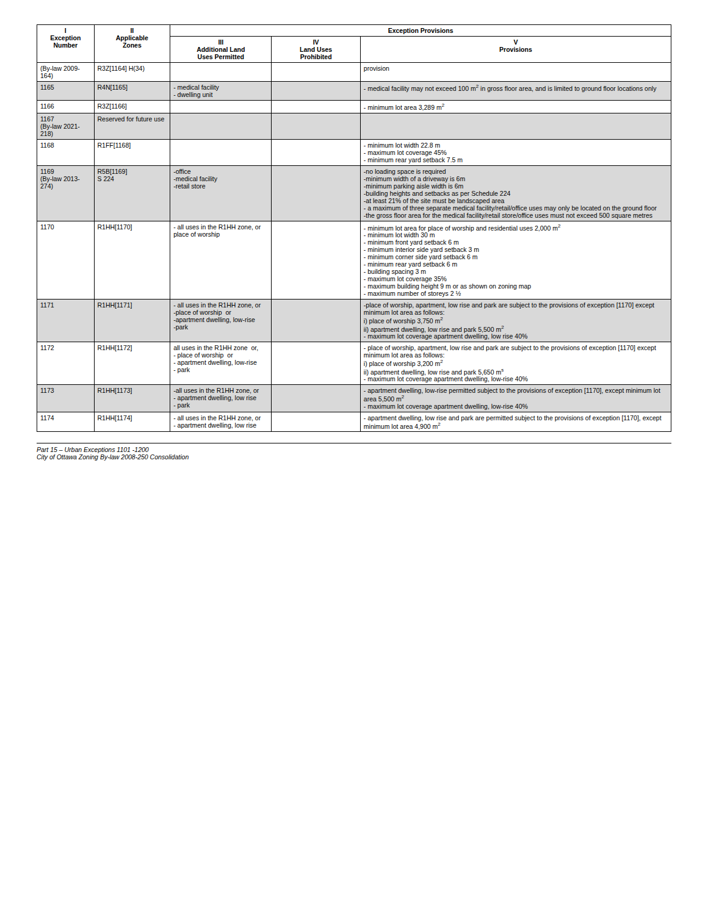| I Exception Number | II Applicable Zones | Exception Provisions |
| --- | --- | --- |
| III Additional Land Uses Permitted | IV Land Uses Prohibited | V Provisions |
| (By-law 2009-164) | R3Z[1164] H(34) | | | provision |
| 1165 | R4N[1165] | - medical facility - dwelling unit | | - medical facility may not exceed 100 m 2 in gross floor area, and is limited to ground floor locations only |
| 1166 | R3Z[1166] | | | - minimum lot area 3,289 m 2 |
| 1167 (By-law 2021-218) | Reserved for future use | | | |
| 1168 | R1FF[1168] | | | - minimum lot width 22.8 m - maximum lot coverage 45% - minimum rear yard setback 7.5 m |
| 1169 (By-law 2013-274) | R5B[1169] S 224 | -office -medical facility -retail store | | -no loading space is required -minimum width of a driveway is 6m -minimum parking aisle width is 6m -building heights and setbacks as per Schedule 224 -at least 21% of the site must be landscaped area - a maximum of three separate medical facility/retail/office uses may only be located on the ground floor -the gross floor area for the medical facility/retail store/office uses must not exceed 500 square metres |
| 1170 | R1HH[1170] | - all uses in the R1HH zone, or place of worship | | - minimum lot area for place of worship and residential uses 2,000 m 2 - minimum lot width 30 m - minimum front yard setback 6 m - minimum interior side yard setback 3 m - minimum corner side yard setback 6 m - minimum rear yard setback 6 m - building spacing 3 m - maximum lot coverage 35% - maximum building height 9 m or as shown on zoning map - maximum number of storeys 2 ½ |
| 1171 | R1HH[1171] | - all uses in the R1HH zone, or -place of worship or -apartment dwelling, low-rise -park | | -place of worship, apartment, low rise and park are subject to the provisions of exception [1170] except minimum lot area as follows: i) place of worship 3,750 m 2 ii) apartment dwelling, low rise and park 5,500 m 2 - maximum lot coverage apartment dwelling, low rise 40% |
| 1172 | R1HH[1172] | all uses in the R1HH zone or, - place of worship or - apartment dwelling, low-rise - park | | - place of worship, apartment, low rise and park are subject to the provisions of exception [1170] except minimum lot area as follows: i) place of worship 3,200 m 2 ii) apartment dwelling, low rise and park 5,650 m s - maximum lot coverage apartment dwelling, low-rise 40% |
| 1173 | R1HH[1173] | -all uses in the R1HH zone, or - apartment dwelling, low rise - park | | - apartment dwelling, low-rise permitted subject to the provisions of exception [1170], except minimum lot area 5,500 m 2 - maximum lot coverage apartment dwelling, low-rise 40% |
| 1174 | R1HH[1174] | - all uses in the R1HH zone, or - apartment dwelling, low rise | | - apartment dwelling, low rise and park are permitted subject to the provisions of exception [1170], except minimum lot area 4,900 m 2 |
Part 15 – Urban Exceptions 1101 -1200
City of Ottawa Zoning By-law 2008-250 Consolidation